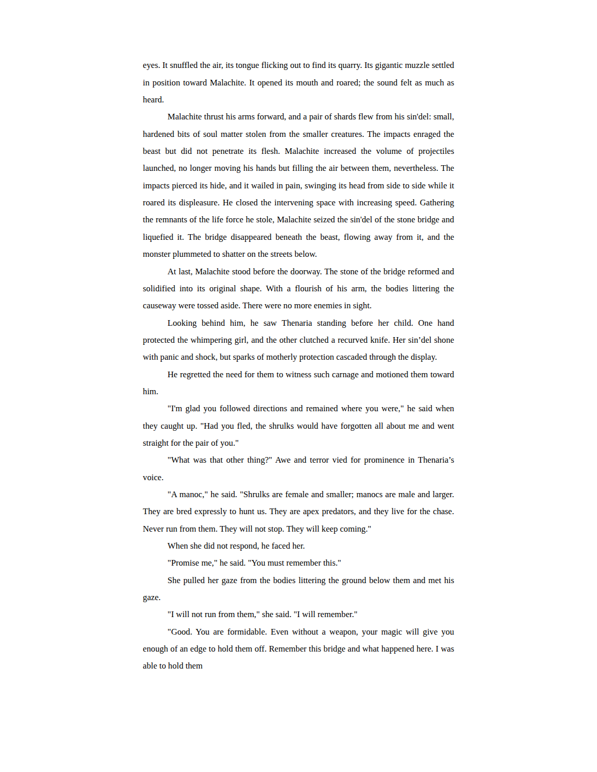eyes. It snuffled the air, its tongue flicking out to find its quarry. Its gigantic muzzle settled in position toward Malachite. It opened its mouth and roared; the sound felt as much as heard.
Malachite thrust his arms forward, and a pair of shards flew from his sin'del: small, hardened bits of soul matter stolen from the smaller creatures. The impacts enraged the beast but did not penetrate its flesh. Malachite increased the volume of projectiles launched, no longer moving his hands but filling the air between them, nevertheless. The impacts pierced its hide, and it wailed in pain, swinging its head from side to side while it roared its displeasure. He closed the intervening space with increasing speed. Gathering the remnants of the life force he stole, Malachite seized the sin'del of the stone bridge and liquefied it. The bridge disappeared beneath the beast, flowing away from it, and the monster plummeted to shatter on the streets below.
At last, Malachite stood before the doorway. The stone of the bridge reformed and solidified into its original shape. With a flourish of his arm, the bodies littering the causeway were tossed aside. There were no more enemies in sight.
Looking behind him, he saw Thenaria standing before her child. One hand protected the whimpering girl, and the other clutched a recurved knife. Her sin’del shone with panic and shock, but sparks of motherly protection cascaded through the display.
He regretted the need for them to witness such carnage and motioned them toward him.
"I'm glad you followed directions and remained where you were," he said when they caught up. "Had you fled, the shrulks would have forgotten all about me and went straight for the pair of you."
"What was that other thing?" Awe and terror vied for prominence in Thenaria’s voice.
"A manoc," he said. "Shrulks are female and smaller; manocs are male and larger. They are bred expressly to hunt us. They are apex predators, and they live for the chase. Never run from them. They will not stop. They will keep coming."
When she did not respond, he faced her.
"Promise me," he said. "You must remember this."
She pulled her gaze from the bodies littering the ground below them and met his gaze.
"I will not run from them," she said. "I will remember."
"Good. You are formidable. Even without a weapon, your magic will give you enough of an edge to hold them off. Remember this bridge and what happened here. I was able to hold them